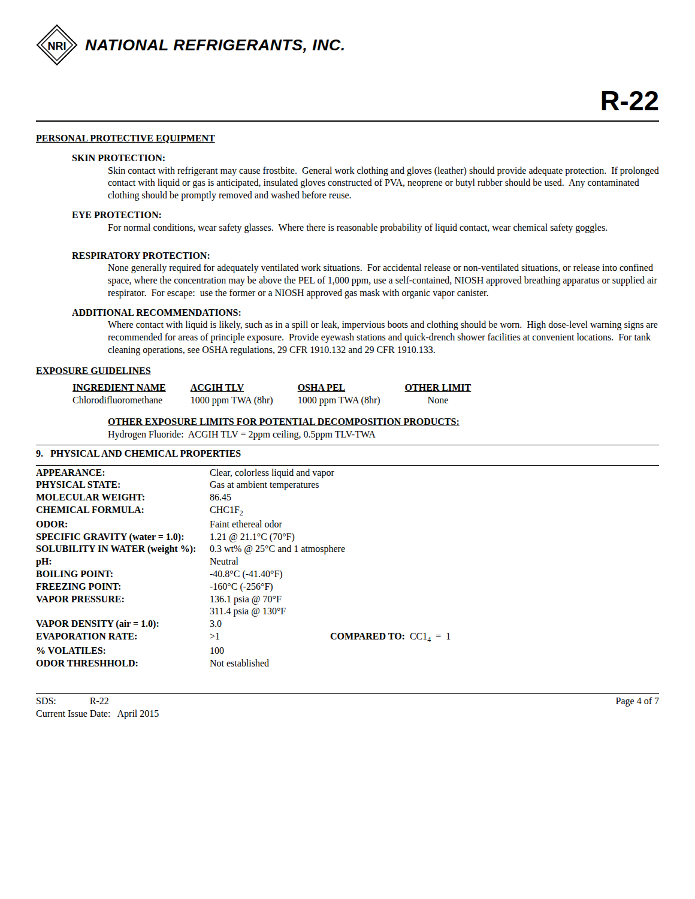NRI
NATIONAL REFRIGERANTS, INC.
R-22
PERSONAL PROTECTIVE EQUIPMENT
SKIN PROTECTION:
Skin contact with refrigerant may cause frostbite. General work clothing and gloves (leather) should provide adequate protection. If prolonged contact with liquid or gas is anticipated, insulated gloves constructed of PVA, neoprene or butyl rubber should be used. Any contaminated clothing should be promptly removed and washed before reuse.
EYE PROTECTION:
For normal conditions, wear safety glasses. Where there is reasonable probability of liquid contact, wear chemical safety goggles.
RESPIRATORY PROTECTION:
None generally required for adequately ventilated work situations. For accidental release or non-ventilated situations, or release into confined space, where the concentration may be above the PEL of 1,000 ppm, use a self-contained, NIOSH approved breathing apparatus or supplied air respirator. For escape: use the former or a NIOSH approved gas mask with organic vapor canister.
ADDITIONAL RECOMMENDATIONS:
Where contact with liquid is likely, such as in a spill or leak, impervious boots and clothing should be worn. High dose-level warning signs are recommended for areas of principle exposure. Provide eyewash stations and quick-drench shower facilities at convenient locations. For tank cleaning operations, see OSHA regulations, 29 CFR 1910.132 and 29 CFR 1910.133.
EXPOSURE GUIDELINES
| INGREDIENT NAME | ACGIH TLV | OSHA PEL | OTHER LIMIT |
| --- | --- | --- | --- |
| Chlorodifluoromethane | 1000 ppm TWA (8hr) | 1000 ppm TWA (8hr) | None |
OTHER EXPOSURE LIMITS FOR POTENTIAL DECOMPOSITION PRODUCTS:
Hydrogen Fluoride: ACGIH TLV = 2ppm ceiling, 0.5ppm TLV-TWA
9. PHYSICAL AND CHEMICAL PROPERTIES
| APPEARANCE: | Clear, colorless liquid and vapor |
| PHYSICAL STATE: | Gas at ambient temperatures |
| MOLECULAR WEIGHT: | 86.45 |
| CHEMICAL FORMULA: | CHC1F 2 |
| ODOR: | Faint ethereal odor |
| SPECIFIC GRAVITY (water = 1.0): | 1.21 @ 21.1°C (70°F) |
| SOLUBILITY IN WATER (weight %): | 0.3 wt% @ 25°C and 1 atmosphere |
| pH : | Neutral |
| BOILING POINT: | -40.8°C (-41.40°F) |
| FREEZING POINT: | -160°C (-256°F) |
| VAPOR PRESSURE: | 136.1 psia @ 70°F |
| | 311.4 psia @ 130°F |
| VAPOR DENSITY (air = 1.0): | 3.0 |
| EVAPORATION RATE: | >1 COMPARED TO: CC1 4 = 1 |
| % VOLATILES: | 100 |
| ODOR THRESHHOLD : | Not established |
SDS: R-22
Current Issue Date: April 2015
Page 4 of 7